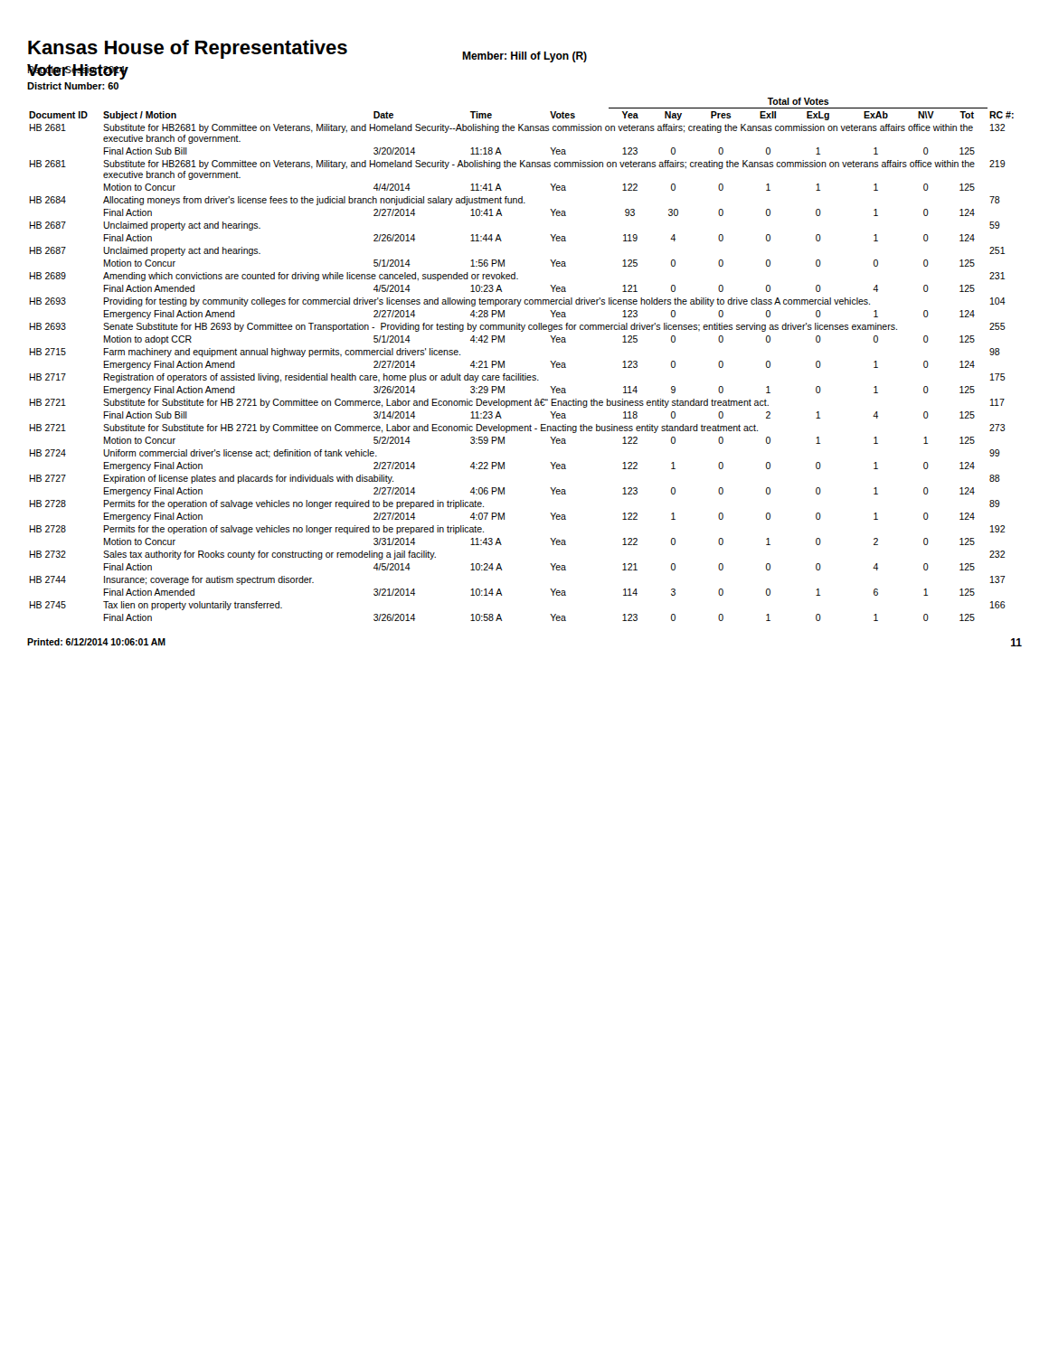Kansas House of Representatives
Voter History
Member: Hill of Lyon (R)
Regular Session 2014
District Number: 60
| | Total of Votes | |
| --- | --- | --- |
| Document ID | Subject / Motion | Date | Time | Votes | Yea | Nay | Pres | ExII | ExLg | ExAb | N\V | Tot | RC #: |
| HB 2681 | Substitute for HB2681 by Committee on Veterans, Military, and Homeland Security--Abolishing the Kansas commission on veterans affairs; creating the Kansas commission on veterans affairs office within the executive branch of government. | 132 |
| | Final Action Sub Bill | 3/20/2014 | 11:18 A | Yea | 123 | 0 | 0 | 0 | 1 | 1 | 0 | 125 | |
| HB 2681 | Substitute for HB2681 by Committee on Veterans, Military, and Homeland Security - Abolishing the Kansas commission on veterans affairs; creating the Kansas commission on veterans affairs office within the executive branch of government. | 219 |
| | Motion to Concur | 4/4/2014 | 11:41 A | Yea | 122 | 0 | 0 | 1 | 1 | 1 | 0 | 125 | |
| HB 2684 | Allocating moneys from driver's license fees to the judicial branch nonjudicial salary adjustment fund. | 78 |
| | Final Action | 2/27/2014 | 10:41 A | Yea | 93 | 30 | 0 | 0 | 0 | 1 | 0 | 124 | |
| HB 2687 | Unclaimed property act and hearings. | 59 |
| | Final Action | 2/26/2014 | 11:44 A | Yea | 119 | 4 | 0 | 0 | 0 | 1 | 0 | 124 | |
| HB 2687 | Unclaimed property act and hearings. | 251 |
| | Motion to Concur | 5/1/2014 | 1:56 PM | Yea | 125 | 0 | 0 | 0 | 0 | 0 | 0 | 125 | |
| HB 2689 | Amending which convictions are counted for driving while license canceled, suspended or revoked. | 231 |
| | Final Action Amended | 4/5/2014 | 10:23 A | Yea | 121 | 0 | 0 | 0 | 0 | 4 | 0 | 125 | |
| HB 2693 | Providing for testing by community colleges for commercial driver's licenses and allowing temporary commercial driver's license holders the ability to drive class A commercial vehicles. | 104 |
| | Emergency Final Action Amend | 2/27/2014 | 4:28 PM | Yea | 123 | 0 | 0 | 0 | 0 | 1 | 0 | 124 | |
| HB 2693 | Senate Substitute for HB 2693 by Committee on Transportation - Providing for testing by community colleges for commercial driver's licenses; entities serving as driver's licenses examiners. | 255 |
| | Motion to adopt CCR | 5/1/2014 | 4:42 PM | Yea | 125 | 0 | 0 | 0 | 0 | 0 | 0 | 125 | |
| HB 2715 | Farm machinery and equipment annual highway permits, commercial drivers' license. | 98 |
| | Emergency Final Action Amend | 2/27/2014 | 4:21 PM | Yea | 123 | 0 | 0 | 0 | 0 | 1 | 0 | 124 | |
| HB 2717 | Registration of operators of assisted living, residential health care, home plus or adult day care facilities. | 175 |
| | Emergency Final Action Amend | 3/26/2014 | 3:29 PM | Yea | 114 | 9 | 0 | 1 | 0 | 1 | 0 | 125 | |
| HB 2721 | Substitute for Substitute for HB 2721 by Committee on Commerce, Labor and Economic Development â€“ Enacting the business entity standard treatment act. | 117 |
| | Final Action Sub Bill | 3/14/2014 | 11:23 A | Yea | 118 | 0 | 0 | 2 | 1 | 4 | 0 | 125 | |
| HB 2721 | Substitute for Substitute for HB 2721 by Committee on Commerce, Labor and Economic Development - Enacting the business entity standard treatment act. | 273 |
| | Motion to Concur | 5/2/2014 | 3:59 PM | Yea | 122 | 0 | 0 | 0 | 1 | 1 | 1 | 125 | |
| HB 2724 | Uniform commercial driver's license act; definition of tank vehicle. | 99 |
| | Emergency Final Action | 2/27/2014 | 4:22 PM | Yea | 122 | 1 | 0 | 0 | 0 | 1 | 0 | 124 | |
| HB 2727 | Expiration of license plates and placards for individuals with disability. | 88 |
| | Emergency Final Action | 2/27/2014 | 4:06 PM | Yea | 123 | 0 | 0 | 0 | 0 | 1 | 0 | 124 | |
| HB 2728 | Permits for the operation of salvage vehicles no longer required to be prepared in triplicate. | 89 |
| | Emergency Final Action | 2/27/2014 | 4:07 PM | Yea | 122 | 1 | 0 | 0 | 0 | 1 | 0 | 124 | |
| HB 2728 | Permits for the operation of salvage vehicles no longer required to be prepared in triplicate. | 192 |
| | Motion to Concur | 3/31/2014 | 11:43 A | Yea | 122 | 0 | 0 | 1 | 0 | 2 | 0 | 125 | |
| HB 2732 | Sales tax authority for Rooks county for constructing or remodeling a jail facility. | 232 |
| | Final Action | 4/5/2014 | 10:24 A | Yea | 121 | 0 | 0 | 0 | 0 | 4 | 0 | 125 | |
| HB 2744 | Insurance; coverage for autism spectrum disorder. | 137 |
| | Final Action Amended | 3/21/2014 | 10:14 A | Yea | 114 | 3 | 0 | 0 | 1 | 6 | 1 | 125 | |
| HB 2745 | Tax lien on property voluntarily transferred. | 166 |
| | Final Action | 3/26/2014 | 10:58 A | Yea | 123 | 0 | 0 | 1 | 0 | 1 | 0 | 125 | |
Printed: 6/12/2014 10:06:01 AM 11